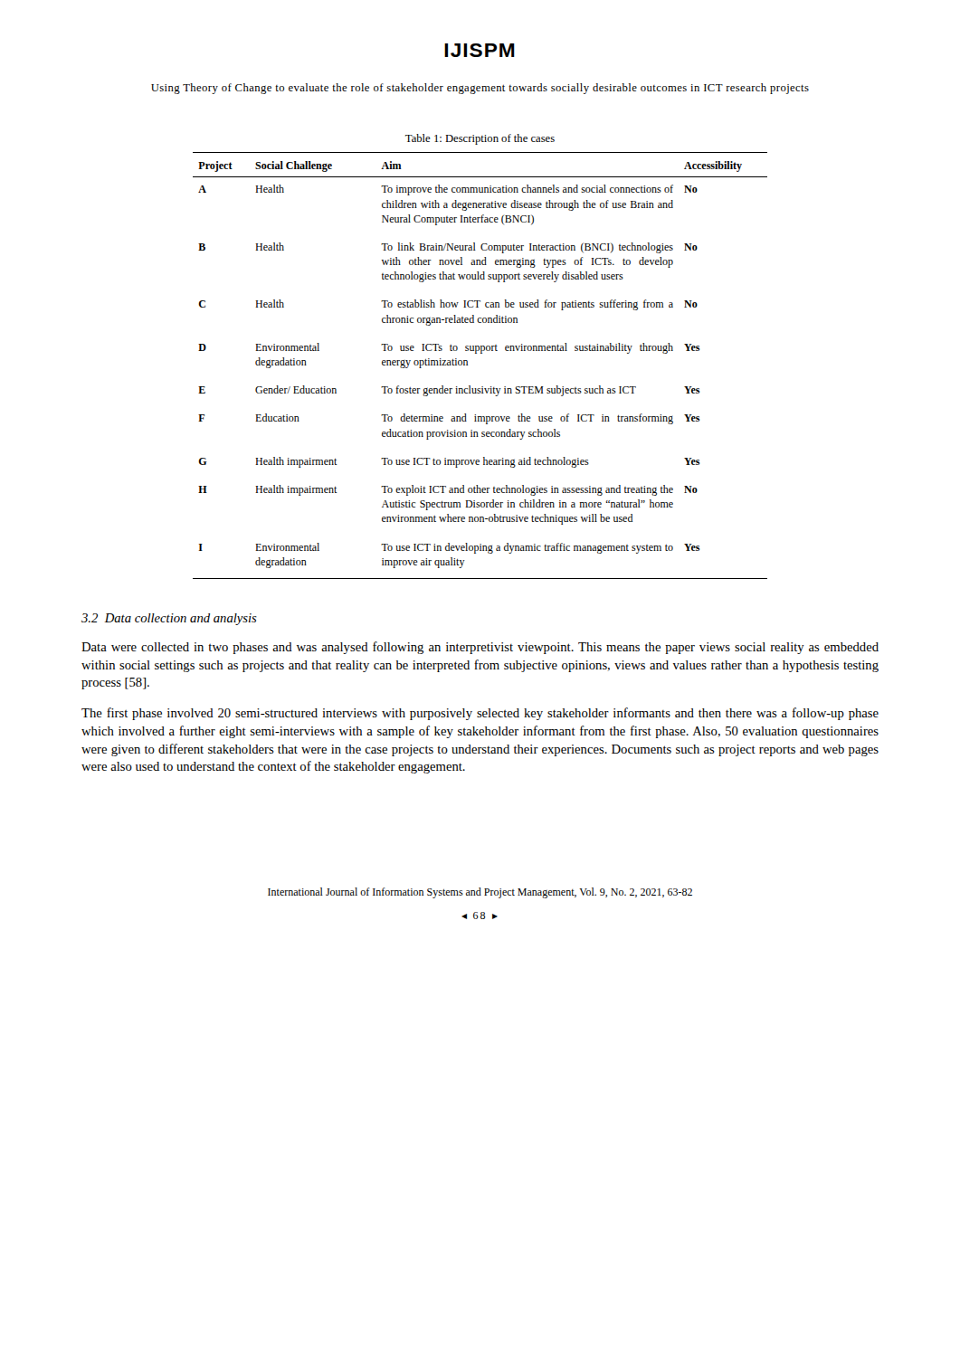IJISPM
Using Theory of Change to evaluate the role of stakeholder engagement towards socially desirable outcomes in ICT research projects
Table 1: Description of the cases
| Project | Social Challenge | Aim | Accessibility |
| --- | --- | --- | --- |
| A | Health | To improve the communication channels and social connections of children with a degenerative disease through the of use Brain and Neural Computer Interface (BNCI) | No |
| B | Health | To link Brain/Neural Computer Interaction (BNCI) technologies with other novel and emerging types of ICTs. to develop technologies that would support severely disabled users | No |
| C | Health | To establish how ICT can be used for patients suffering from a chronic organ-related condition | No |
| D | Environmental degradation | To use ICTs to support environmental sustainability through energy optimization | Yes |
| E | Gender/ Education | To foster gender inclusivity in STEM subjects such as ICT | Yes |
| F | Education | To determine and improve the use of ICT in transforming education provision in secondary schools | Yes |
| G | Health impairment | To use ICT to improve hearing aid technologies | Yes |
| H | Health impairment | To exploit ICT and other technologies in assessing and treating the Autistic Spectrum Disorder in children in a more “natural” home environment where non-obtrusive techniques will be used | No |
| I | Environmental degradation | To use ICT in developing a dynamic traffic management system to improve air quality | Yes |
3.2 Data collection and analysis
Data were collected in two phases and was analysed following an interpretivist viewpoint. This means the paper views social reality as embedded within social settings such as projects and that reality can be interpreted from subjective opinions, views and values rather than a hypothesis testing process [58].
The first phase involved 20 semi-structured interviews with purposively selected key stakeholder informants and then there was a follow-up phase which involved a further eight semi-interviews with a sample of key stakeholder informant from the first phase. Also, 50 evaluation questionnaires were given to different stakeholders that were in the case projects to understand their experiences. Documents such as project reports and web pages were also used to understand the context of the stakeholder engagement.
International Journal of Information Systems and Project Management, Vol. 9, No. 2, 2021, 63-82
◂ 68 ▸